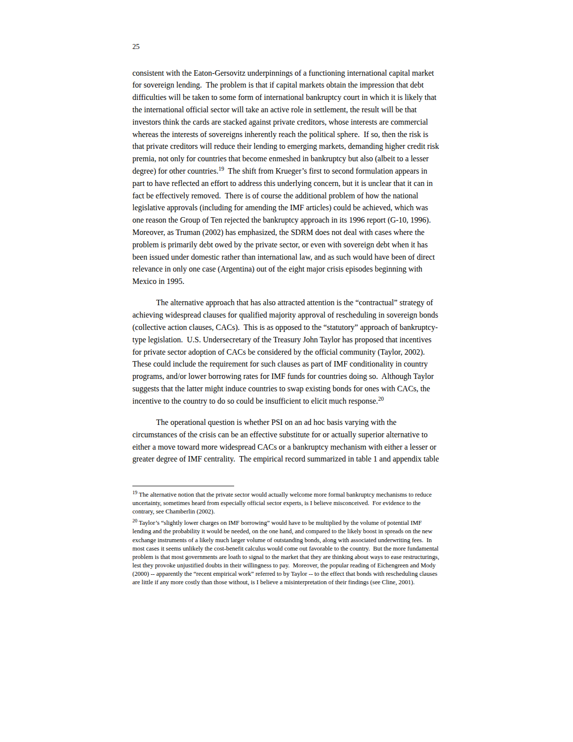25
consistent with the Eaton-Gersovitz underpinnings of a functioning international capital market for sovereign lending. The problem is that if capital markets obtain the impression that debt difficulties will be taken to some form of international bankruptcy court in which it is likely that the international official sector will take an active role in settlement, the result will be that investors think the cards are stacked against private creditors, whose interests are commercial whereas the interests of sovereigns inherently reach the political sphere. If so, then the risk is that private creditors will reduce their lending to emerging markets, demanding higher credit risk premia, not only for countries that become enmeshed in bankruptcy but also (albeit to a lesser degree) for other countries.19 The shift from Krueger’s first to second formulation appears in part to have reflected an effort to address this underlying concern, but it is unclear that it can in fact be effectively removed. There is of course the additional problem of how the national legislative approvals (including for amending the IMF articles) could be achieved, which was one reason the Group of Ten rejected the bankruptcy approach in its 1996 report (G-10, 1996). Moreover, as Truman (2002) has emphasized, the SDRM does not deal with cases where the problem is primarily debt owed by the private sector, or even with sovereign debt when it has been issued under domestic rather than international law, and as such would have been of direct relevance in only one case (Argentina) out of the eight major crisis episodes beginning with Mexico in 1995.
The alternative approach that has also attracted attention is the “contractual” strategy of achieving widespread clauses for qualified majority approval of rescheduling in sovereign bonds (collective action clauses, CACs). This is as opposed to the “statutory” approach of bankruptcy-type legislation. U.S. Undersecretary of the Treasury John Taylor has proposed that incentives for private sector adoption of CACs be considered by the official community (Taylor, 2002). These could include the requirement for such clauses as part of IMF conditionality in country programs, and/or lower borrowing rates for IMF funds for countries doing so. Although Taylor suggests that the latter might induce countries to swap existing bonds for ones with CACs, the incentive to the country to do so could be insufficient to elicit much response.20
The operational question is whether PSI on an ad hoc basis varying with the circumstances of the crisis can be an effective substitute for or actually superior alternative to either a move toward more widespread CACs or a bankruptcy mechanism with either a lesser or greater degree of IMF centrality. The empirical record summarized in table 1 and appendix table
19 The alternative notion that the private sector would actually welcome more formal bankruptcy mechanisms to reduce uncertainty, sometimes heard from especially official sector experts, is I believe misconceived. For evidence to the contrary, see Chamberlin (2002).
20 Taylor’s “slightly lower charges on IMF borrowing” would have to be multiplied by the volume of potential IMF lending and the probability it would be needed, on the one hand, and compared to the likely boost in spreads on the new exchange instruments of a likely much larger volume of outstanding bonds, along with associated underwriting fees. In most cases it seems unlikely the cost-benefit calculus would come out favorable to the country. But the more fundamental problem is that most governments are loath to signal to the market that they are thinking about ways to ease restructurings, lest they provoke unjustified doubts in their willingness to pay. Moreover, the popular reading of Eichengreen and Mody (2000) -- apparently the “recent empirical work” referred to by Taylor -- to the effect that bonds with rescheduling clauses are little if any more costly than those without, is I believe a misinterpretation of their findings (see Cline, 2001).